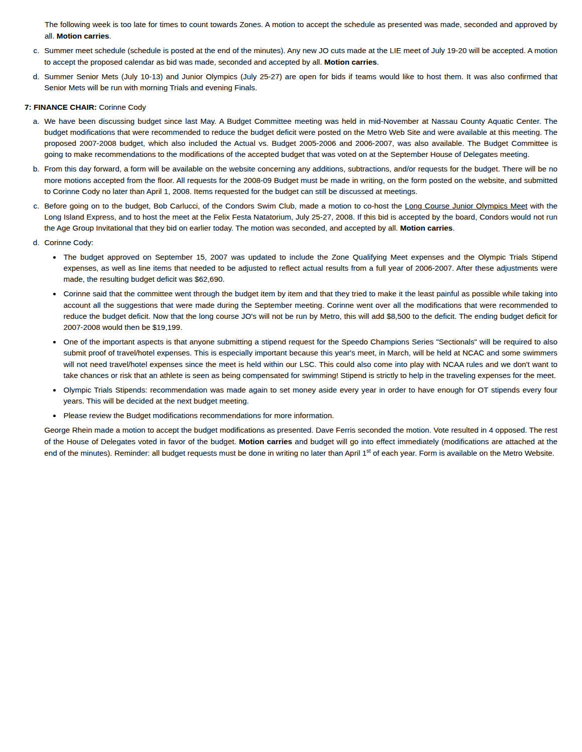The following week is too late for times to count towards Zones. A motion to accept the schedule as presented was made, seconded and approved by all. Motion carries.
Summer meet schedule (schedule is posted at the end of the minutes). Any new JO cuts made at the LIE meet of July 19-20 will be accepted. A motion to accept the proposed calendar as bid was made, seconded and accepted by all. Motion carries.
Summer Senior Mets (July 10-13) and Junior Olympics (July 25-27) are open for bids if teams would like to host them. It was also confirmed that Senior Mets will be run with morning Trials and evening Finals.
7: FINANCE CHAIR: Corinne Cody
We have been discussing budget since last May. A Budget Committee meeting was held in mid-November at Nassau County Aquatic Center. The budget modifications that were recommended to reduce the budget deficit were posted on the Metro Web Site and were available at this meeting. The proposed 2007-2008 budget, which also included the Actual vs. Budget 2005-2006 and 2006-2007, was also available. The Budget Committee is going to make recommendations to the modifications of the accepted budget that was voted on at the September House of Delegates meeting.
From this day forward, a form will be available on the website concerning any additions, subtractions, and/or requests for the budget. There will be no more motions accepted from the floor. All requests for the 2008-09 Budget must be made in writing, on the form posted on the website, and submitted to Corinne Cody no later than April 1, 2008. Items requested for the budget can still be discussed at meetings.
Before going on to the budget, Bob Carlucci, of the Condors Swim Club, made a motion to co-host the Long Course Junior Olympics Meet with the Long Island Express, and to host the meet at the Felix Festa Natatorium, July 25-27, 2008. If this bid is accepted by the board, Condors would not run the Age Group Invitational that they bid on earlier today. The motion was seconded, and accepted by all. Motion carries.
Corinne Cody:
The budget approved on September 15, 2007 was updated to include the Zone Qualifying Meet expenses and the Olympic Trials Stipend expenses, as well as line items that needed to be adjusted to reflect actual results from a full year of 2006-2007. After these adjustments were made, the resulting budget deficit was $62,690.
Corinne said that the committee went through the budget item by item and that they tried to make it the least painful as possible while taking into account all the suggestions that were made during the September meeting. Corinne went over all the modifications that were recommended to reduce the budget deficit. Now that the long course JO's will not be run by Metro, this will add $8,500 to the deficit. The ending budget deficit for 2007-2008 would then be $19,199.
One of the important aspects is that anyone submitting a stipend request for the Speedo Champions Series "Sectionals" will be required to also submit proof of travel/hotel expenses. This is especially important because this year's meet, in March, will be held at NCAC and some swimmers will not need travel/hotel expenses since the meet is held within our LSC. This could also come into play with NCAA rules and we don't want to take chances or risk that an athlete is seen as being compensated for swimming! Stipend is strictly to help in the traveling expenses for the meet.
Olympic Trials Stipends: recommendation was made again to set money aside every year in order to have enough for OT stipends every four years. This will be decided at the next budget meeting.
Please review the Budget modifications recommendations for more information.
George Rhein made a motion to accept the budget modifications as presented. Dave Ferris seconded the motion. Vote resulted in 4 opposed. The rest of the House of Delegates voted in favor of the budget. Motion carries and budget will go into effect immediately (modifications are attached at the end of the minutes). Reminder: all budget requests must be done in writing no later than April 1st of each year. Form is available on the Metro Website.